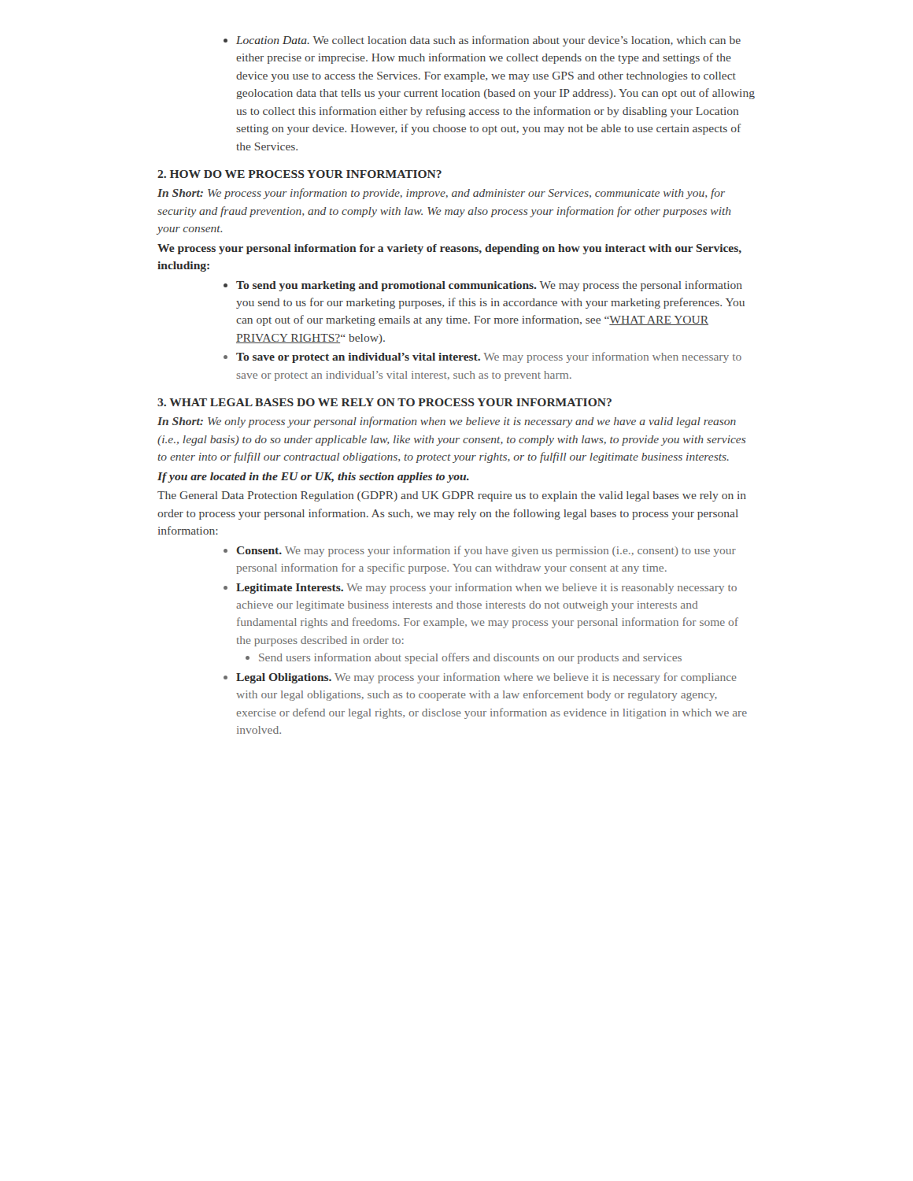Location Data. We collect location data such as information about your device’s location, which can be either precise or imprecise. How much information we collect depends on the type and settings of the device you use to access the Services. For example, we may use GPS and other technologies to collect geolocation data that tells us your current location (based on your IP address). You can opt out of allowing us to collect this information either by refusing access to the information or by disabling your Location setting on your device. However, if you choose to opt out, you may not be able to use certain aspects of the Services.
2. HOW DO WE PROCESS YOUR INFORMATION?
In Short: We process your information to provide, improve, and administer our Services, communicate with you, for security and fraud prevention, and to comply with law. We may also process your information for other purposes with your consent.
We process your personal information for a variety of reasons, depending on how you interact with our Services, including:
To send you marketing and promotional communications. We may process the personal information you send to us for our marketing purposes, if this is in accordance with your marketing preferences. You can opt out of our marketing emails at any time. For more information, see “WHAT ARE YOUR PRIVACY RIGHTS?“ below).
To save or protect an individual’s vital interest. We may process your information when necessary to save or protect an individual’s vital interest, such as to prevent harm.
3. WHAT LEGAL BASES DO WE RELY ON TO PROCESS YOUR INFORMATION?
In Short: We only process your personal information when we believe it is necessary and we have a valid legal reason (i.e., legal basis) to do so under applicable law, like with your consent, to comply with laws, to provide you with services to enter into or fulfill our contractual obligations, to protect your rights, or to fulfill our legitimate business interests.
If you are located in the EU or UK, this section applies to you.
The General Data Protection Regulation (GDPR) and UK GDPR require us to explain the valid legal bases we rely on in order to process your personal information. As such, we may rely on the following legal bases to process your personal information:
Consent. We may process your information if you have given us permission (i.e., consent) to use your personal information for a specific purpose. You can withdraw your consent at any time.
Legitimate Interests. We may process your information when we believe it is reasonably necessary to achieve our legitimate business interests and those interests do not outweigh your interests and fundamental rights and freedoms. For example, we may process your personal information for some of the purposes described in order to:
Send users information about special offers and discounts on our products and services
Legal Obligations. We may process your information where we believe it is necessary for compliance with our legal obligations, such as to cooperate with a law enforcement body or regulatory agency, exercise or defend our legal rights, or disclose your information as evidence in litigation in which we are involved.